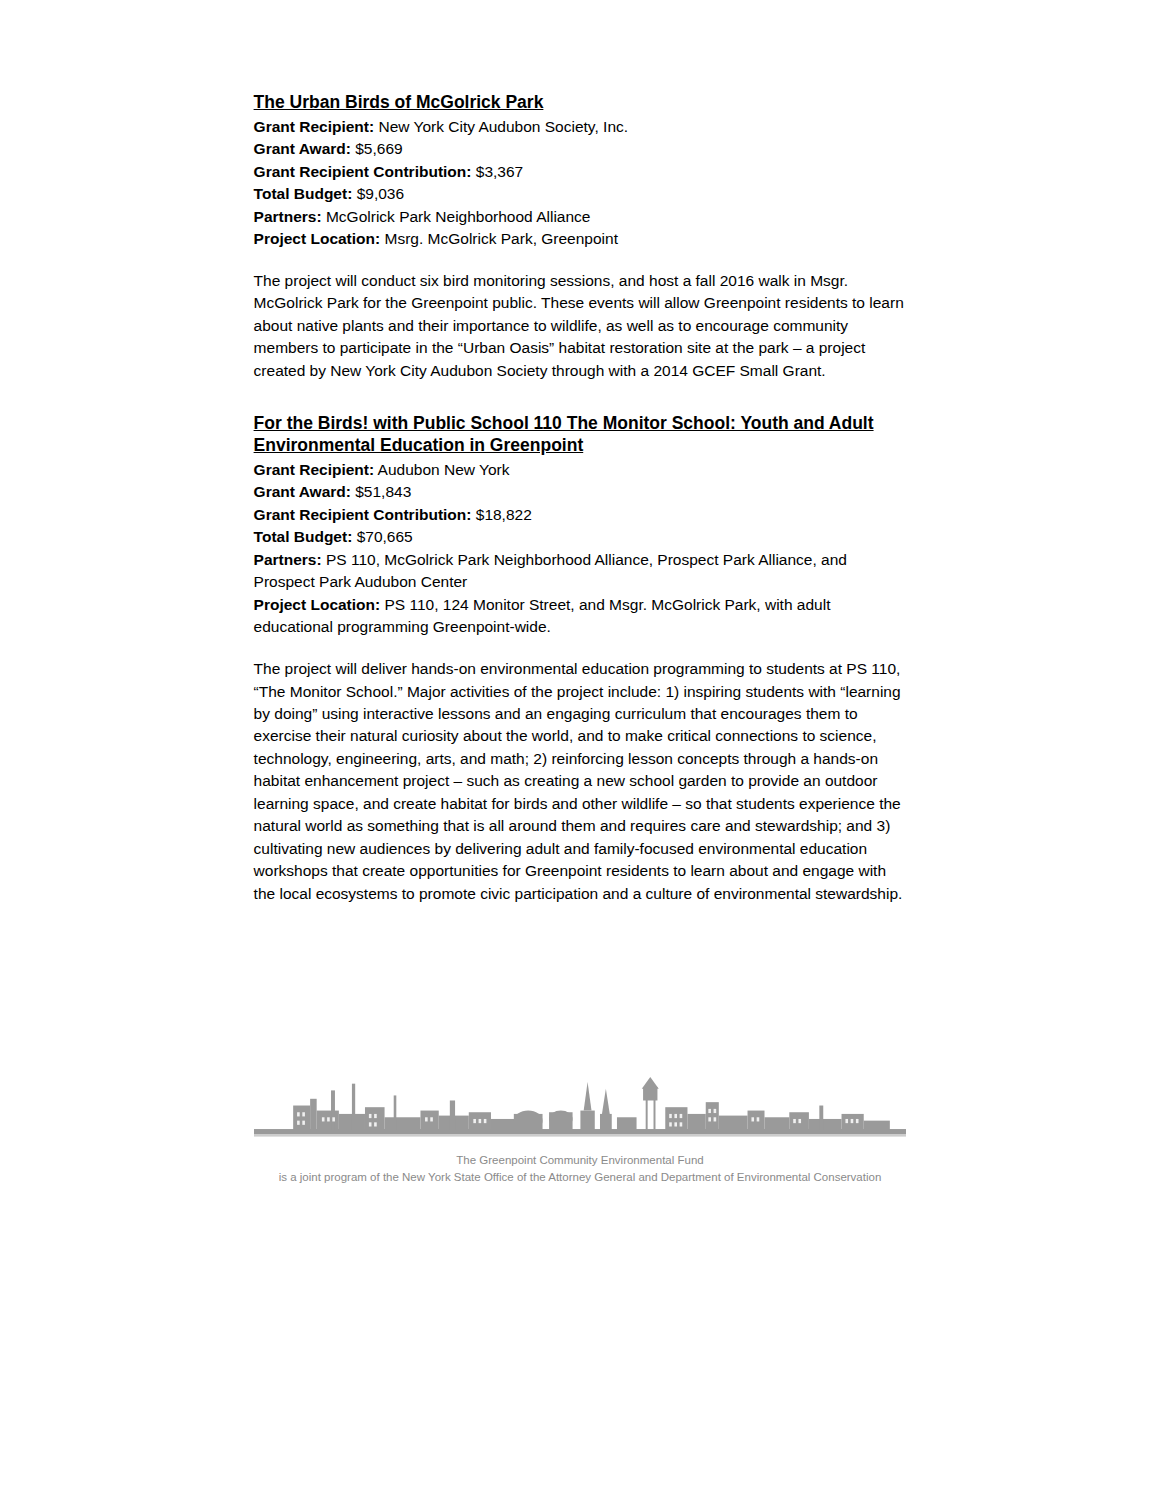The Urban Birds of McGolrick Park
Grant Recipient: New York City Audubon Society, Inc.
Grant Award: $5,669
Grant Recipient Contribution: $3,367
Total Budget: $9,036
Partners: McGolrick Park Neighborhood Alliance
Project Location: Msrg. McGolrick Park, Greenpoint
The project will conduct six bird monitoring sessions, and host a fall 2016 walk in Msgr. McGolrick Park for the Greenpoint public. These events will allow Greenpoint residents to learn about native plants and their importance to wildlife, as well as to encourage community members to participate in the “Urban Oasis” habitat restoration site at the park – a project created by New York City Audubon Society through with a 2014 GCEF Small Grant.
For the Birds! with Public School 110 The Monitor School: Youth and Adult Environmental Education in Greenpoint
Grant Recipient: Audubon New York
Grant Award: $51,843
Grant Recipient Contribution: $18,822
Total Budget: $70,665
Partners: PS 110, McGolrick Park Neighborhood Alliance, Prospect Park Alliance, and Prospect Park Audubon Center
Project Location: PS 110, 124 Monitor Street, and Msgr. McGolrick Park, with adult educational programming Greenpoint-wide.
The project will deliver hands-on environmental education programming to students at PS 110, “The Monitor School.” Major activities of the project include: 1) inspiring students with “learning by doing” using interactive lessons and an engaging curriculum that encourages them to exercise their natural curiosity about the world, and to make critical connections to science, technology, engineering, arts, and math; 2) reinforcing lesson concepts through a hands-on habitat enhancement project – such as creating a new school garden to provide an outdoor learning space, and create habitat for birds and other wildlife – so that students experience the natural world as something that is all around them and requires care and stewardship; and 3) cultivating new audiences by delivering adult and family-focused environmental education workshops that create opportunities for Greenpoint residents to learn about and engage with the local ecosystems to promote civic participation and a culture of environmental stewardship.
The Greenpoint Community Environmental Fund
is a joint program of the New York State Office of the Attorney General and Department of Environmental Conservation